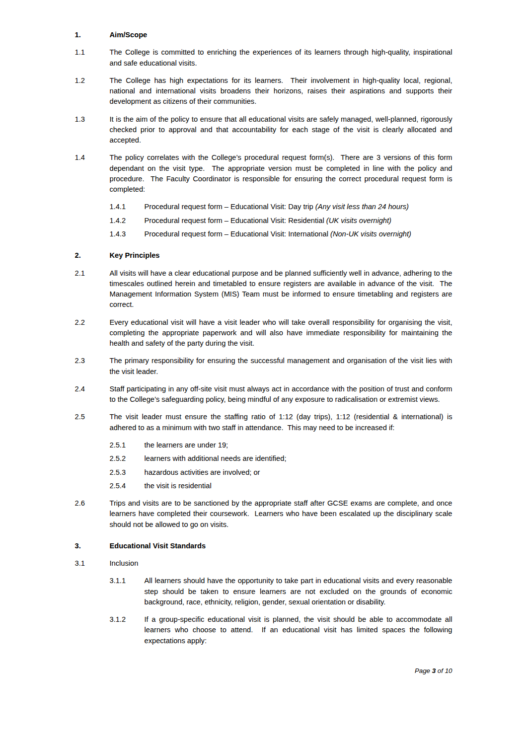1.
Aim/Scope
1.1 The College is committed to enriching the experiences of its learners through high-quality, inspirational and safe educational visits.
1.2 The College has high expectations for its learners. Their involvement in high-quality local, regional, national and international visits broadens their horizons, raises their aspirations and supports their development as citizens of their communities.
1.3 It is the aim of the policy to ensure that all educational visits are safely managed, well-planned, rigorously checked prior to approval and that accountability for each stage of the visit is clearly allocated and accepted.
1.4 The policy correlates with the College’s procedural request form(s). There are 3 versions of this form dependant on the visit type. The appropriate version must be completed in line with the policy and procedure. The Faculty Coordinator is responsible for ensuring the correct procedural request form is completed:
1.4.1 Procedural request form – Educational Visit: Day trip (Any visit less than 24 hours)
1.4.2 Procedural request form – Educational Visit: Residential (UK visits overnight)
1.4.3 Procedural request form – Educational Visit: International (Non-UK visits overnight)
2.
Key Principles
2.1 All visits will have a clear educational purpose and be planned sufficiently well in advance, adhering to the timescales outlined herein and timetabled to ensure registers are available in advance of the visit. The Management Information System (MIS) Team must be informed to ensure timetabling and registers are correct.
2.2 Every educational visit will have a visit leader who will take overall responsibility for organising the visit, completing the appropriate paperwork and will also have immediate responsibility for maintaining the health and safety of the party during the visit.
2.3 The primary responsibility for ensuring the successful management and organisation of the visit lies with the visit leader.
2.4 Staff participating in any off-site visit must always act in accordance with the position of trust and conform to the College’s safeguarding policy, being mindful of any exposure to radicalisation or extremist views.
2.5 The visit leader must ensure the staffing ratio of 1:12 (day trips), 1:12 (residential & international) is adhered to as a minimum with two staff in attendance. This may need to be increased if:
2.5.1 the learners are under 19;
2.5.2 learners with additional needs are identified;
2.5.3 hazardous activities are involved; or
2.5.4 the visit is residential
2.6 Trips and visits are to be sanctioned by the appropriate staff after GCSE exams are complete, and once learners have completed their coursework. Learners who have been escalated up the disciplinary scale should not be allowed to go on visits.
3.
Educational Visit Standards
3.1 Inclusion
3.1.1 All learners should have the opportunity to take part in educational visits and every reasonable step should be taken to ensure learners are not excluded on the grounds of economic background, race, ethnicity, religion, gender, sexual orientation or disability.
3.1.2 If a group-specific educational visit is planned, the visit should be able to accommodate all learners who choose to attend. If an educational visit has limited spaces the following expectations apply:
Page 3 of 10